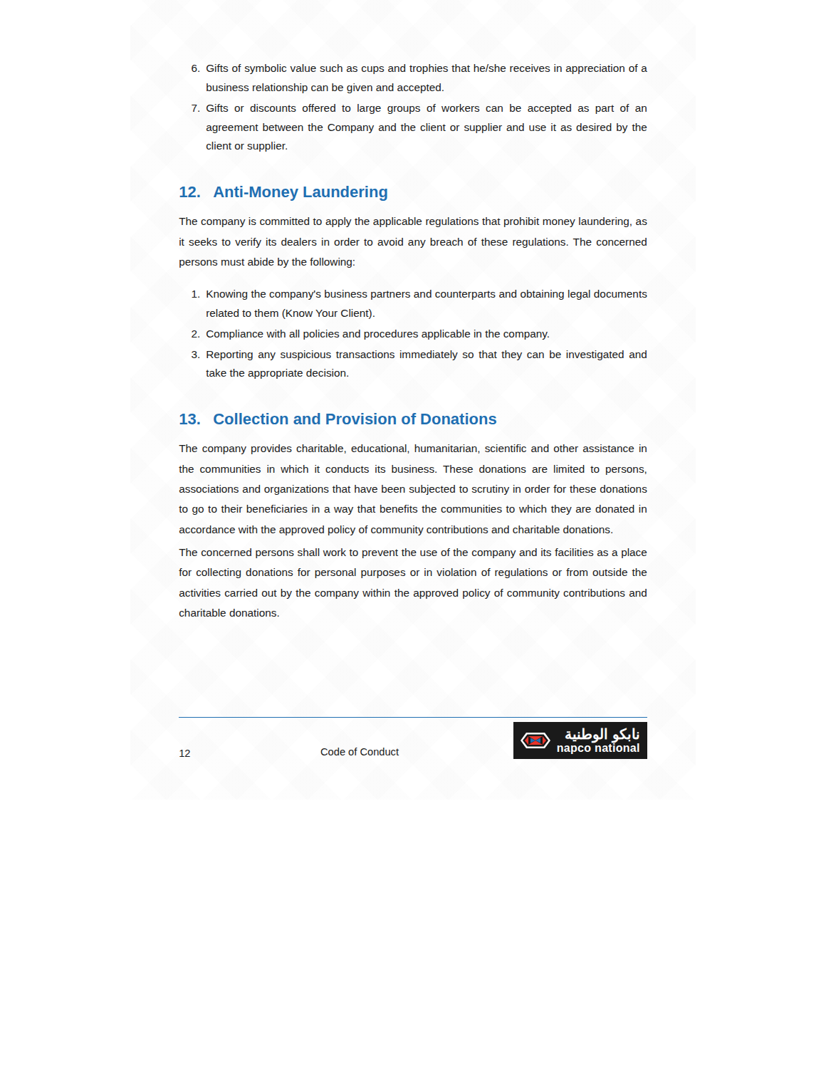6. Gifts of symbolic value such as cups and trophies that he/she receives in appreciation of a business relationship can be given and accepted.
7. Gifts or discounts offered to large groups of workers can be accepted as part of an agreement between the Company and the client or supplier and use it as desired by the client or supplier.
12. Anti-Money Laundering
The company is committed to apply the applicable regulations that prohibit money laundering, as it seeks to verify its dealers in order to avoid any breach of these regulations. The concerned persons must abide by the following:
1. Knowing the company's business partners and counterparts and obtaining legal documents related to them (Know Your Client).
2. Compliance with all policies and procedures applicable in the company.
3. Reporting any suspicious transactions immediately so that they can be investigated and take the appropriate decision.
13. Collection and Provision of Donations
The company provides charitable, educational, humanitarian, scientific and other assistance in the communities in which it conducts its business. These donations are limited to persons, associations and organizations that have been subjected to scrutiny in order for these donations to go to their beneficiaries in a way that benefits the communities to which they are donated in accordance with the approved policy of community contributions and charitable donations.
The concerned persons shall work to prevent the use of the company and its facilities as a place for collecting donations for personal purposes or in violation of regulations or from outside the activities carried out by the company within the approved policy of community contributions and charitable donations.
12
Code of Conduct
نابكو الوطنية
napco national